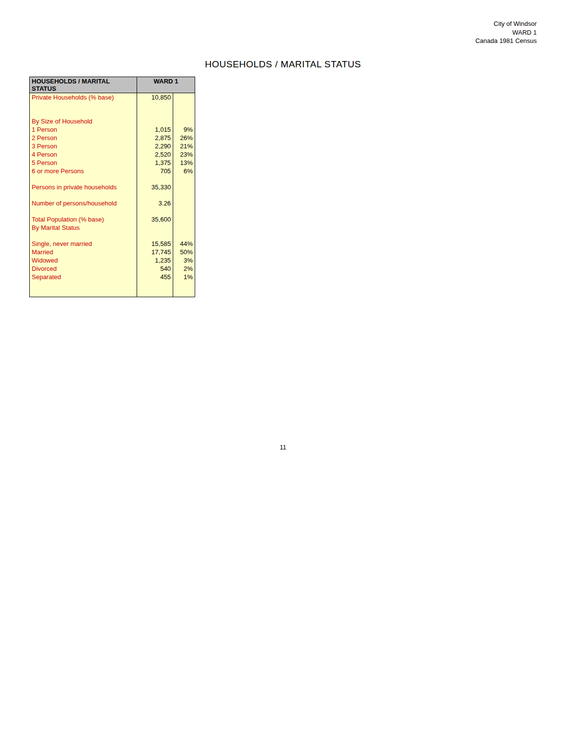City of Windsor
WARD 1
Canada 1981 Census
HOUSEHOLDS / MARITAL STATUS
| HOUSEHOLDS / MARITAL STATUS | WARD 1 |
| --- | --- |
| Private Households (% base) | 10,850 | |
| By Size of Household | | |
| 1 Person | 1,015 | 9% |
| 2 Person | 2,875 | 26% |
| 3 Person | 2,290 | 21% |
| 4 Person | 2,520 | 23% |
| 5 Person | 1,375 | 13% |
| 6 or more Persons | 705 | 6% |
| Persons in private households | 35,330 | |
| Number of persons/household | 3.26 | |
| Total Population (% base) | 35,600 | |
| By Marital Status | | |
| Single, never married | 15,585 | 44% |
| Married | 17,745 | 50% |
| Widowed | 1,235 | 3% |
| Divorced | 540 | 2% |
| Separated | 455 | 1% |
11